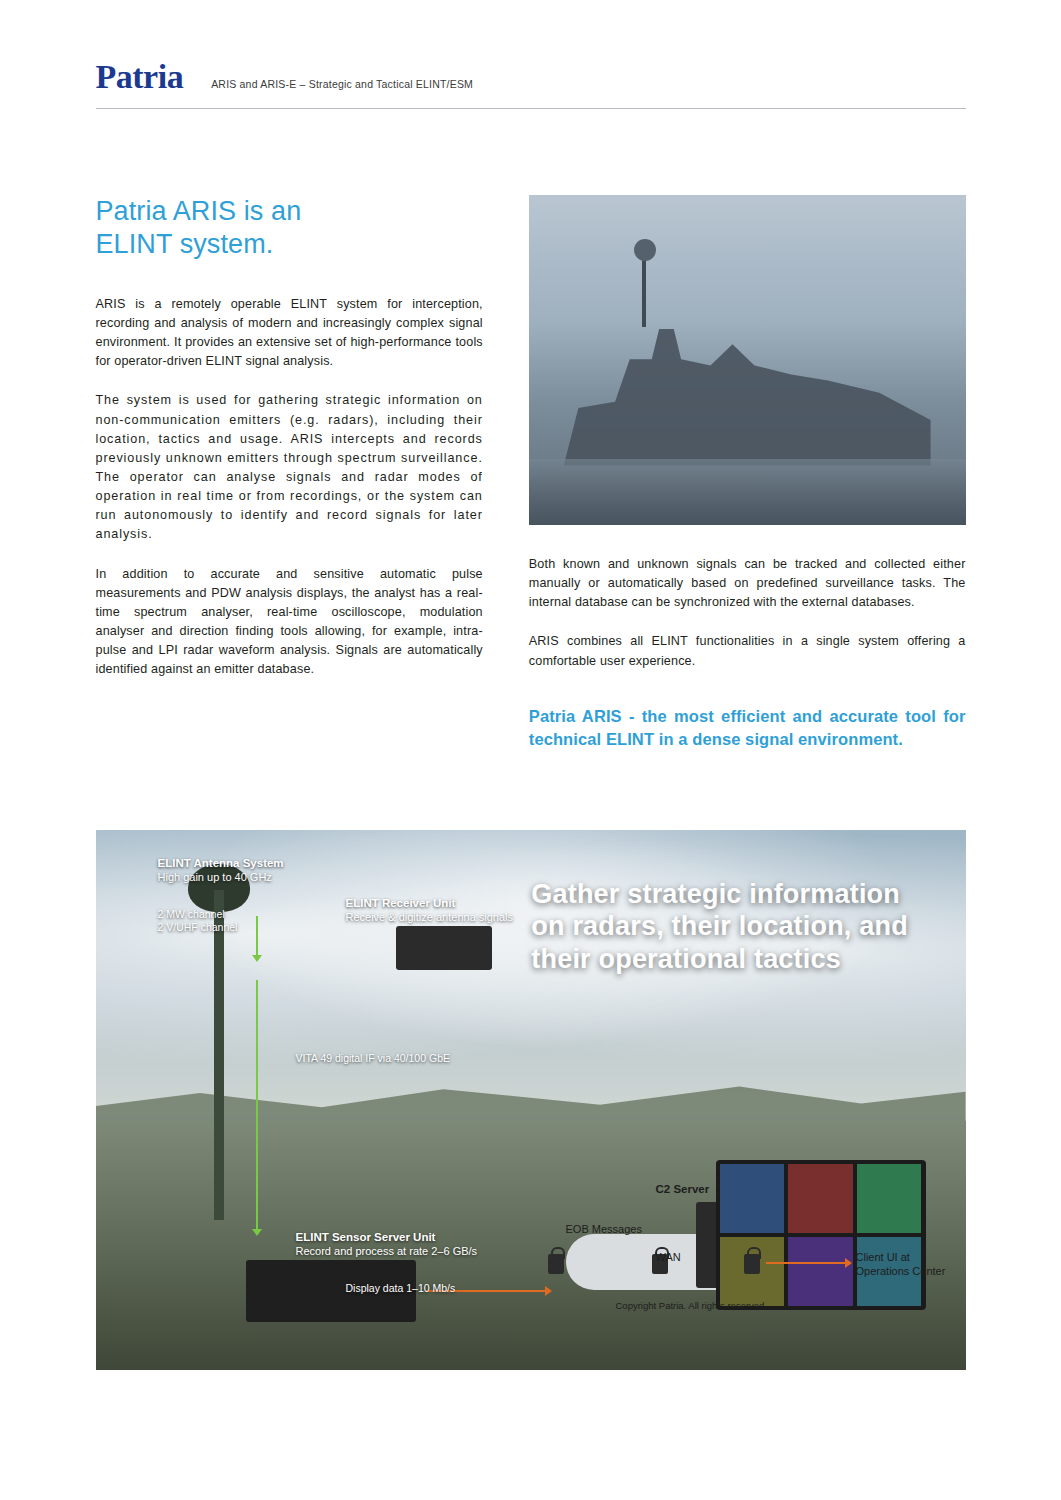Patria
ARIS and ARIS-E – Strategic and Tactical ELINT/ESM
Patria ARIS is an
ELINT system.
ARIS is a remotely operable ELINT system for interception, recording and analysis of modern and increasingly complex signal environment. It provides an extensive set of high-performance tools for operator-driven ELINT signal analysis.
The system is used for gathering strategic information on non-communication emitters (e.g. radars), including their location, tactics and usage. ARIS intercepts and records previously unknown emitters through spectrum surveillance. The operator can analyse signals and radar modes of operation in real time or from recordings, or the system can run autonomously to identify and record signals for later analysis.
In addition to accurate and sensitive automatic pulse measurements and PDW analysis displays, the analyst has a real-time spectrum analyser, real-time oscilloscope, modulation analyser and direction finding tools allowing, for example, intra-pulse and LPI radar waveform analysis. Signals are automatically identified against an emitter database.
Both known and unknown signals can be tracked and collected either manually or automatically based on predefined surveillance tasks. The internal database can be synchronized with the external databases.
ARIS combines all ELINT functionalities in a single system offering a comfortable user experience.
Patria ARIS - the most efficient and accurate tool for technical ELINT in a dense signal environment.
ELINT Antenna System High gain up to 40 GHz
2 MW channel
2 V/UHF channel
ELINT Receiver Unit Receive & digitize antenna signals
VITA 49 digital IF via 40/100 GbE
ELINT Sensor Server Unit Record and process at rate 2–6 GB/s
Display data 1–10 Mb/s
C2 Server
EOB Messages
WAN
Client UI at
Operations Center
Copyright Patria. All rights reserved.
Gather strategic information on radars, their location, and their operational tactics